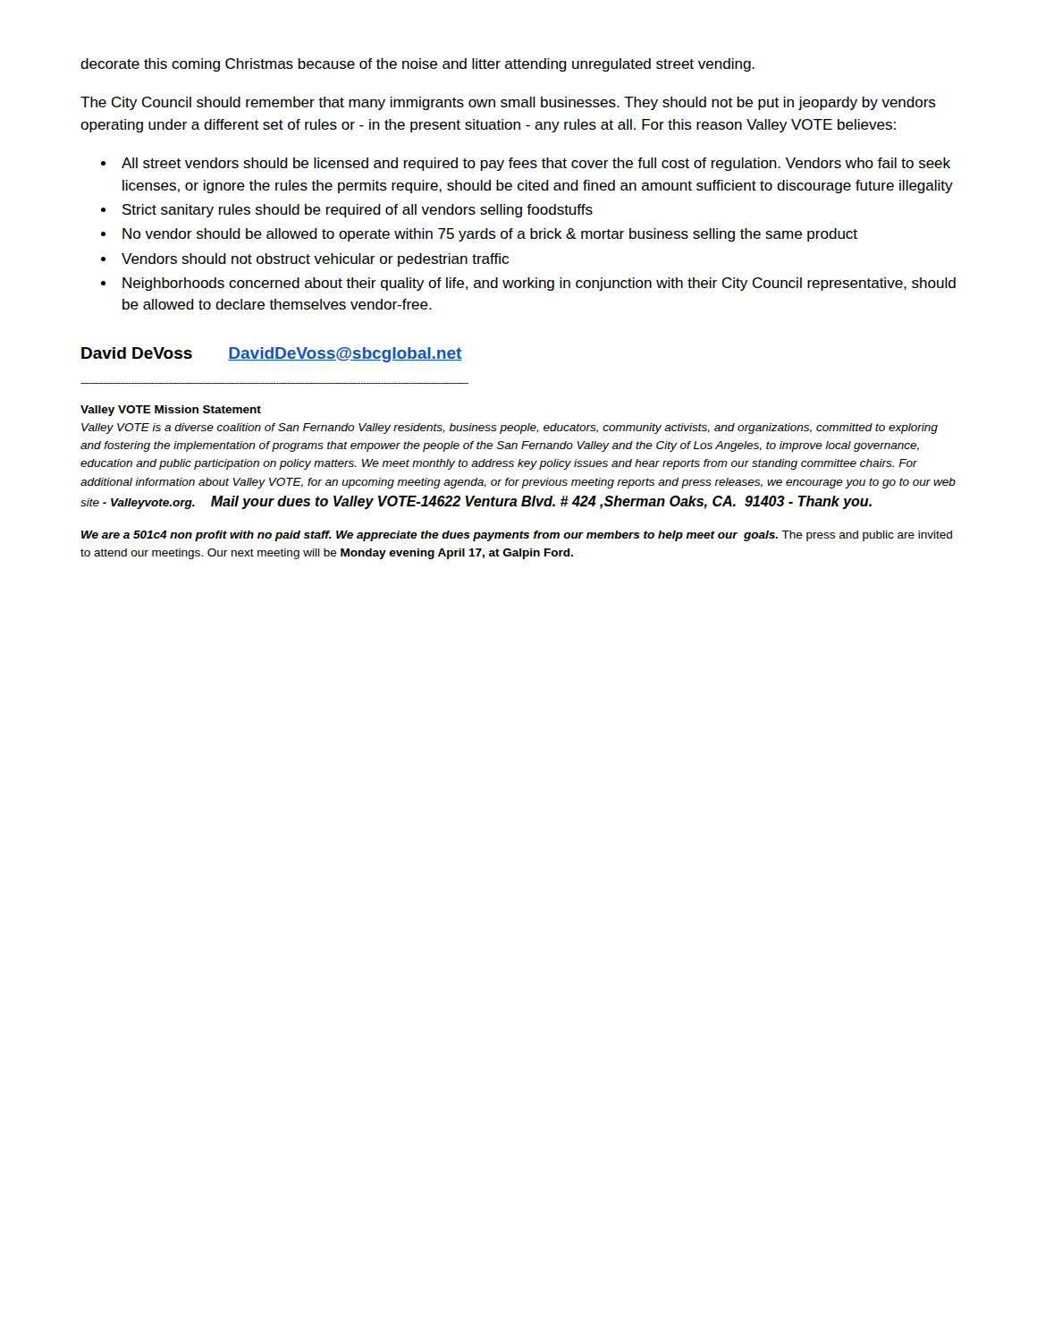decorate this coming Christmas because of the noise and litter attending unregulated street vending.
The City Council should remember that many immigrants own small businesses. They should not be put in jeopardy by vendors operating under a different set of rules or - in the present situation - any rules at all. For this reason Valley VOTE believes:
All street vendors should be licensed and required to pay fees that cover the full cost of regulation. Vendors who fail to seek licenses, or ignore the rules the permits require, should be cited and fined an amount sufficient to discourage future illegality
Strict sanitary rules should be required of all vendors selling foodstuffs
No vendor should be allowed to operate within 75 yards of a brick & mortar business selling the same product
Vendors should not obstruct vehicular or pedestrian traffic
Neighborhoods concerned about their quality of life, and working in conjunction with their City Council representative, should be allowed to declare themselves vendor-free.
David DeVoss DavidDeVoss@sbcglobal.net
-----------------------------------------------------------------------------------------------------------------------------------------
Valley VOTE Mission Statement
Valley VOTE is a diverse coalition of San Fernando Valley residents, business people, educators, community activists, and organizations, committed to exploring and fostering the implementation of programs that empower the people of the San Fernando Valley and the City of Los Angeles, to improve local governance, education and public participation on policy matters. We meet monthly to address key policy issues and hear reports from our standing committee chairs. For additional information about Valley VOTE, for an upcoming meeting agenda, or for previous meeting reports and press releases, we encourage you to go to our web site - Valleyvote.org. Mail your dues to Valley VOTE-14622 Ventura Blvd. # 424 ,Sherman Oaks, CA. 91403 - Thank you.
We are a 501c4 non profit with no paid staff. We appreciate the dues payments from our members to help meet our goals. The press and public are invited to attend our meetings. Our next meeting will be Monday evening April 17, at Galpin Ford.